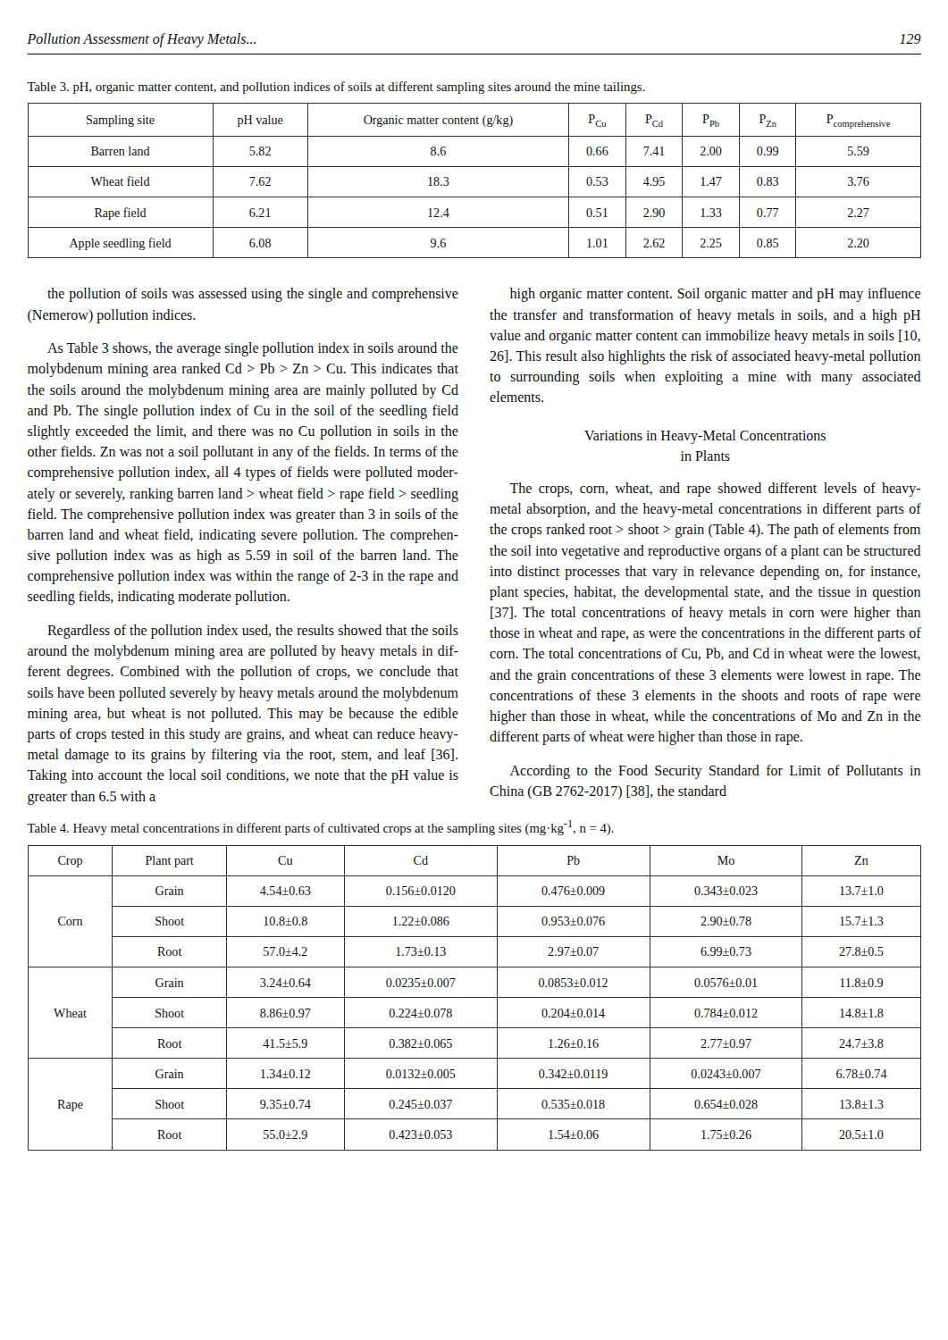Pollution Assessment of Heavy Metals... 129
Table 3. pH, organic matter content, and pollution indices of soils at different sampling sites around the mine tailings.
| Sampling site | pH value | Organic matter content (g/kg) | P Cu | P Cd | P Pb | P Zn | P comprehensive |
| --- | --- | --- | --- | --- | --- | --- | --- |
| Barren land | 5.82 | 8.6 | 0.66 | 7.41 | 2.00 | 0.99 | 5.59 |
| Wheat field | 7.62 | 18.3 | 0.53 | 4.95 | 1.47 | 0.83 | 3.76 |
| Rape field | 6.21 | 12.4 | 0.51 | 2.90 | 1.33 | 0.77 | 2.27 |
| Apple seedling field | 6.08 | 9.6 | 1.01 | 2.62 | 2.25 | 0.85 | 2.20 |
the pollution of soils was assessed using the single and comprehensive (Nemerow) pollution indices.
As Table 3 shows, the average single pollution index in soils around the molybdenum mining area ranked Cd > Pb > Zn > Cu. This indicates that the soils around the molybdenum mining area are mainly polluted by Cd and Pb. The single pollution index of Cu in the soil of the seedling field slightly exceeded the limit, and there was no Cu pollution in soils in the other fields. Zn was not a soil pollutant in any of the fields. In terms of the comprehensive pollution index, all 4 types of fields were polluted moderately or severely, ranking barren land > wheat field > rape field > seedling field. The comprehensive pollution index was greater than 3 in soils of the barren land and wheat field, indicating severe pollution. The comprehensive pollution index was as high as 5.59 in soil of the barren land. The comprehensive pollution index was within the range of 2-3 in the rape and seedling fields, indicating moderate pollution.
Regardless of the pollution index used, the results showed that the soils around the molybdenum mining area are polluted by heavy metals in different degrees. Combined with the pollution of crops, we conclude that soils have been polluted severely by heavy metals around the molybdenum mining area, but wheat is not polluted. This may be because the edible parts of crops tested in this study are grains, and wheat can reduce heavy-metal damage to its grains by filtering via the root, stem, and leaf [36]. Taking into account the local soil conditions, we note that the pH value is greater than 6.5 with a
high organic matter content. Soil organic matter and pH may influence the transfer and transformation of heavy metals in soils, and a high pH value and organic matter content can immobilize heavy metals in soils [10, 26]. This result also highlights the risk of associated heavy-metal pollution to surrounding soils when exploiting a mine with many associated elements.
Variations in Heavy-Metal Concentrations
in Plants
The crops, corn, wheat, and rape showed different levels of heavy-metal absorption, and the heavy-metal concentrations in different parts of the crops ranked root > shoot > grain (Table 4). The path of elements from the soil into vegetative and reproductive organs of a plant can be structured into distinct processes that vary in relevance depending on, for instance, plant species, habitat, the developmental state, and the tissue in question [37]. The total concentrations of heavy metals in corn were higher than those in wheat and rape, as were the concentrations in the different parts of corn. The total concentrations of Cu, Pb, and Cd in wheat were the lowest, and the grain concentrations of these 3 elements were lowest in rape. The concentrations of these 3 elements in the shoots and roots of rape were higher than those in wheat, while the concentrations of Mo and Zn in the different parts of wheat were higher than those in rape.
According to the Food Security Standard for Limit of Pollutants in China (GB 2762-2017) [38], the standard
Table 4. Heavy metal concentrations in different parts of cultivated crops at the sampling sites (mg·kg-1, n = 4).
| Crop | Plant part | Cu | Cd | Pb | Mo | Zn |
| --- | --- | --- | --- | --- | --- | --- |
| Corn | Grain | 4.54±0.63 | 0.156±0.0120 | 0.476±0.009 | 0.343±0.023 | 13.7±1.0 |
| Shoot | 10.8±0.8 | 1.22±0.086 | 0.953±0.076 | 2.90±0.78 | 15.7±1.3 |
| Root | 57.0±4.2 | 1.73±0.13 | 2.97±0.07 | 6.99±0.73 | 27.8±0.5 |
| Wheat | Grain | 3.24±0.64 | 0.0235±0.007 | 0.0853±0.012 | 0.0576±0.01 | 11.8±0.9 |
| Shoot | 8.86±0.97 | 0.224±0.078 | 0.204±0.014 | 0.784±0.012 | 14.8±1.8 |
| Root | 41.5±5.9 | 0.382±0.065 | 1.26±0.16 | 2.77±0.97 | 24.7±3.8 |
| Rape | Grain | 1.34±0.12 | 0.0132±0.005 | 0.342±0.0119 | 0.0243±0.007 | 6.78±0.74 |
| Shoot | 9.35±0.74 | 0.245±0.037 | 0.535±0.018 | 0.654±0.028 | 13.8±1.3 |
| Root | 55.0±2.9 | 0.423±0.053 | 1.54±0.06 | 1.75±0.26 | 20.5±1.0 |